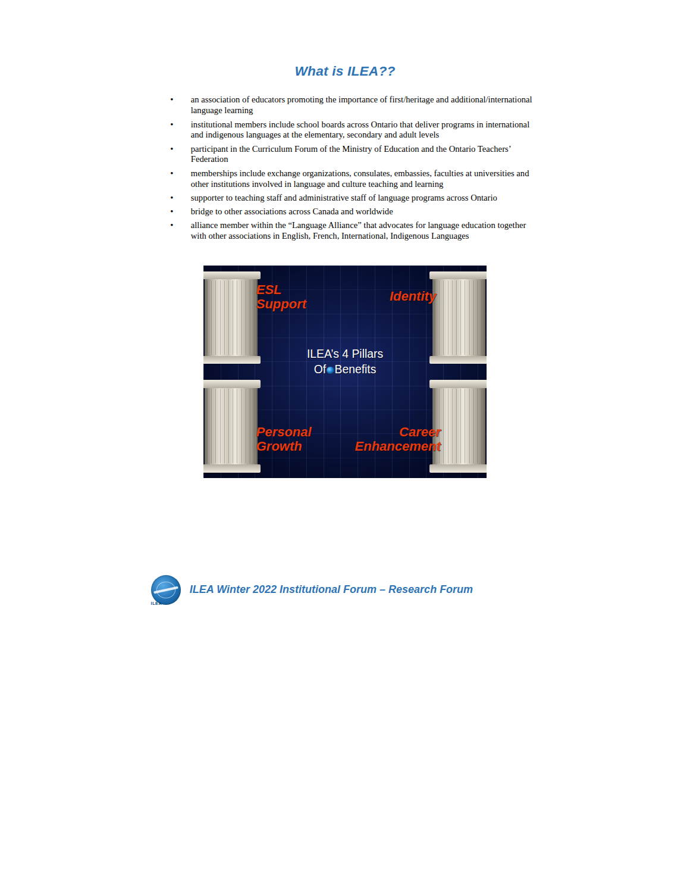What is ILEA??
an association of educators promoting the importance of first/heritage and additional/international language learning
institutional members include school boards across Ontario that deliver programs in international and indigenous languages at the elementary, secondary and adult levels
participant in the Curriculum Forum of the Ministry of Education and the Ontario Teachers’ Federation
memberships include exchange organizations, consulates, embassies, faculties at universities and other institutions involved in language and culture teaching and learning
supporter to teaching staff and administrative staff of language programs across Ontario
bridge to other associations across Canada and worldwide
alliance member within the “Language Alliance” that advocates for language education together with other associations in English, French, International, Indigenous Languages
ESL
Support
Identity
Personal
Growth
Career
Enhancement
ILEA’s 4 Pillars
Of Benefits
ILEA
ILEA Winter 2022 Institutional Forum – Research Forum